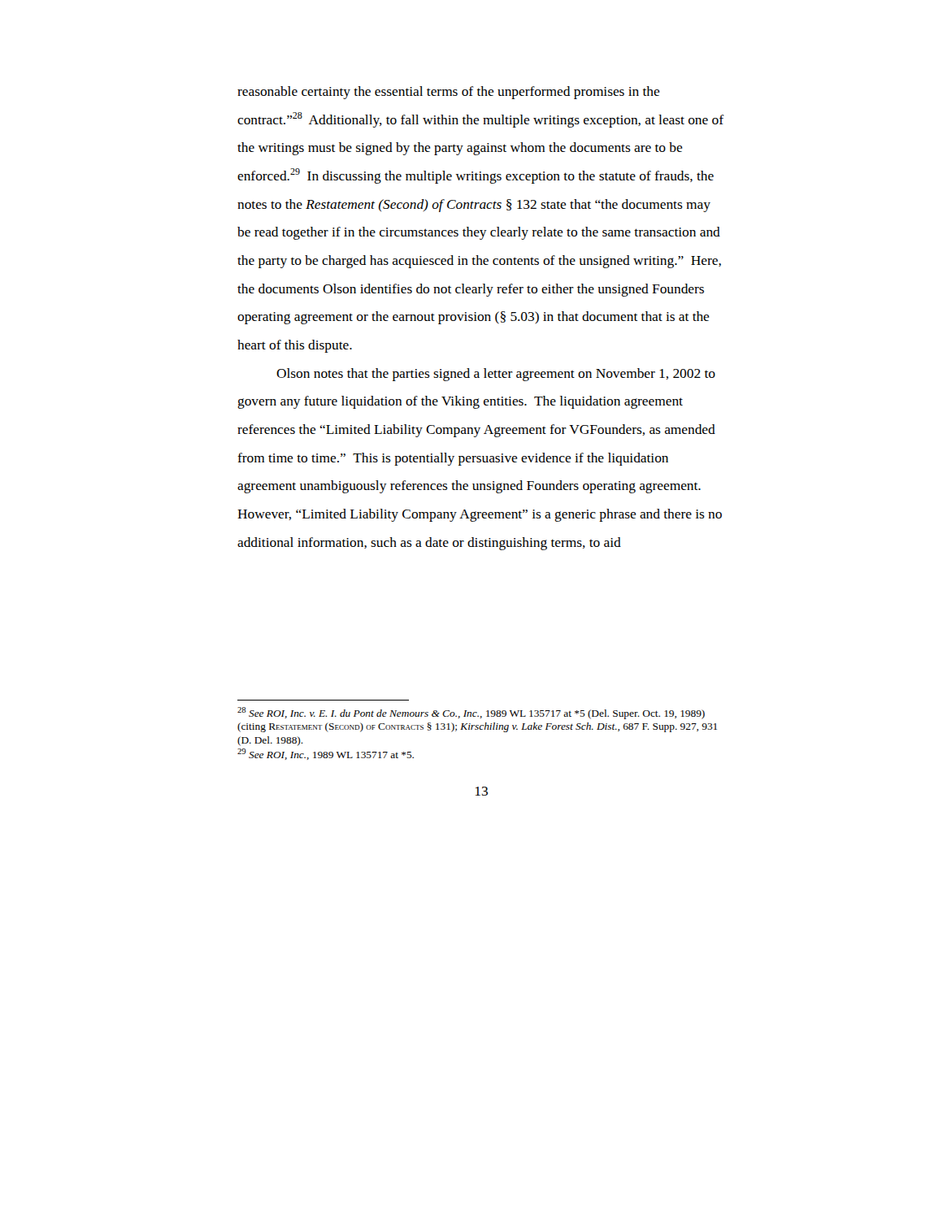reasonable certainty the essential terms of the unperformed promises in the contract.”28 Additionally, to fall within the multiple writings exception, at least one of the writings must be signed by the party against whom the documents are to be enforced.29 In discussing the multiple writings exception to the statute of frauds, the notes to the Restatement (Second) of Contracts § 132 state that “the documents may be read together if in the circumstances they clearly relate to the same transaction and the party to be charged has acquiesced in the contents of the unsigned writing.” Here, the documents Olson identifies do not clearly refer to either the unsigned Founders operating agreement or the earnout provision (§ 5.03) in that document that is at the heart of this dispute.
Olson notes that the parties signed a letter agreement on November 1, 2002 to govern any future liquidation of the Viking entities. The liquidation agreement references the “Limited Liability Company Agreement for VGFounders, as amended from time to time.” This is potentially persuasive evidence if the liquidation agreement unambiguously references the unsigned Founders operating agreement. However, “Limited Liability Company Agreement” is a generic phrase and there is no additional information, such as a date or distinguishing terms, to aid
28 See ROI, Inc. v. E. I. du Pont de Nemours & Co., Inc., 1989 WL 135717 at *5 (Del. Super. Oct. 19, 1989) (citing Restatement (Second) of Contracts § 131); Kirschiling v. Lake Forest Sch. Dist., 687 F. Supp. 927, 931 (D. Del. 1988).
29 See ROI, Inc., 1989 WL 135717 at *5.
13